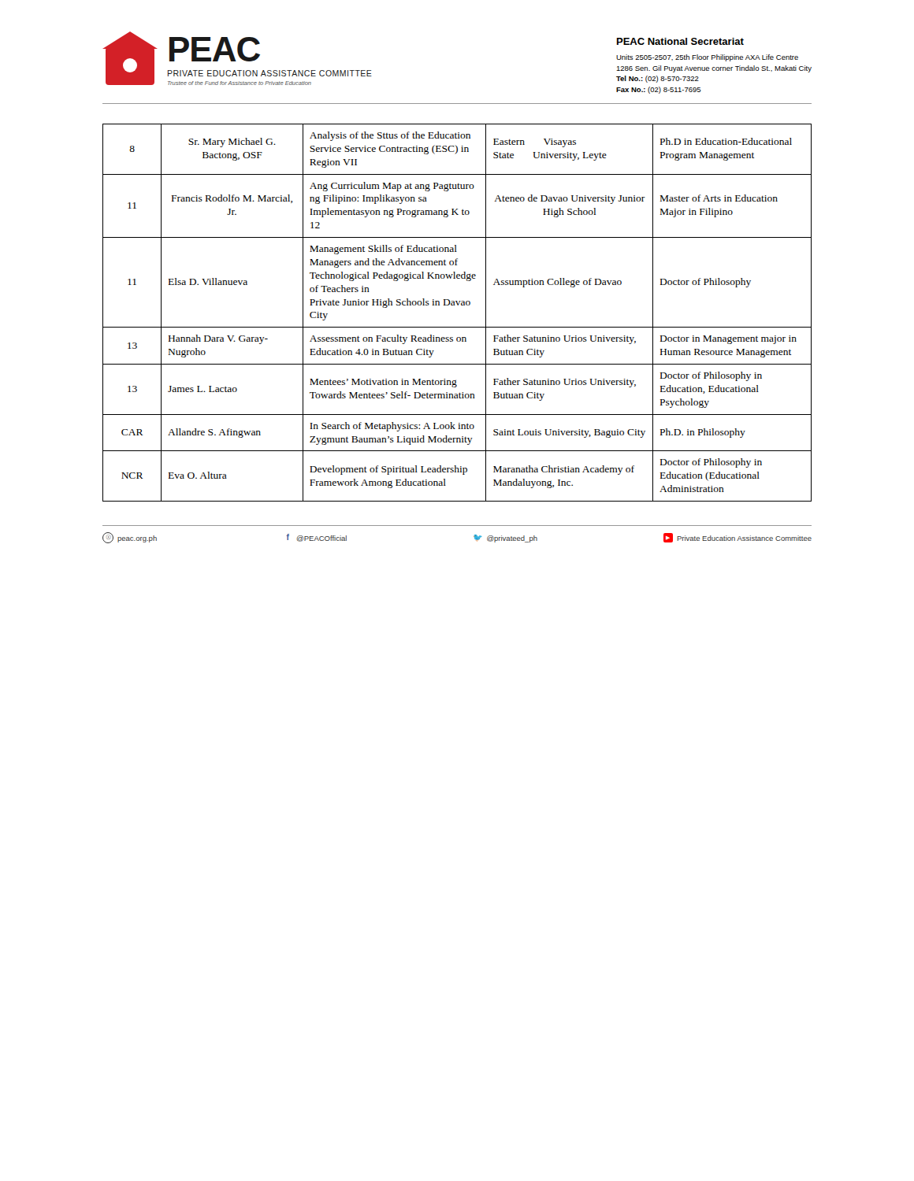PEAC
PRIVATE EDUCATION ASSISTANCE COMMITTEE
Trustee of the Fund for Assistance to Private Education
PEAC National Secretariat
Units 2505-2507, 25th Floor Philippine AXA Life Centre
1286 Sen. Gil Puyat Avenue corner Tindalo St., Makati City
Tel No.: (02) 8-570-7322
Fax No.: (02) 8-511-7695
| 8 | Sr. Mary Michael G. Bactong, OSF | Analysis of the Sttus of the Education Service Service Contracting (ESC) in Region VII | Eastern Visayas State University, Leyte | Ph.D in Education-Educational Program Management |
| 11 | Francis Rodolfo M. Marcial, Jr. | Ang Curriculum Map at ang Pagtuturo ng Filipino: Implikasyon sa Implementasyon ng Programang K to 12 | Ateneo de Davao University Junior High School | Master of Arts in Education Major in Filipino |
| 11 | Elsa D. Villanueva | Management Skills of Educational Managers and the Advancement of Technological Pedagogical Knowledge of Teachers in Private Junior High Schools in Davao City | Assumption College of Davao | Doctor of Philosophy |
| 13 | Hannah Dara V. Garay-Nugroho | Assessment on Faculty Readiness on Education 4.0 in Butuan City | Father Satunino Urios University, Butuan City | Doctor in Management major in Human Resource Management |
| 13 | James L. Lactao | Mentees’ Motivation in Mentoring Towards Mentees’ Self- Determination | Father Satunino Urios University, Butuan City | Doctor of Philosophy in Education, Educational Psychology |
| CAR | Allandre S. Afingwan | In Search of Metaphysics: A Look into Zygmunt Bauman’s Liquid Modernity | Saint Louis University, Baguio City | Ph.D. in Philosophy |
| NCR | Eva O. Altura | Development of Spiritual Leadership Framework Among Educational | Maranatha Christian Academy of Mandaluyong, Inc. | Doctor of Philosophy in Education (Educational Administration |
☉ peac.org.ph
f @PEACOfficial
🐦 @privateed_ph
▶ Private Education Assistance Committee